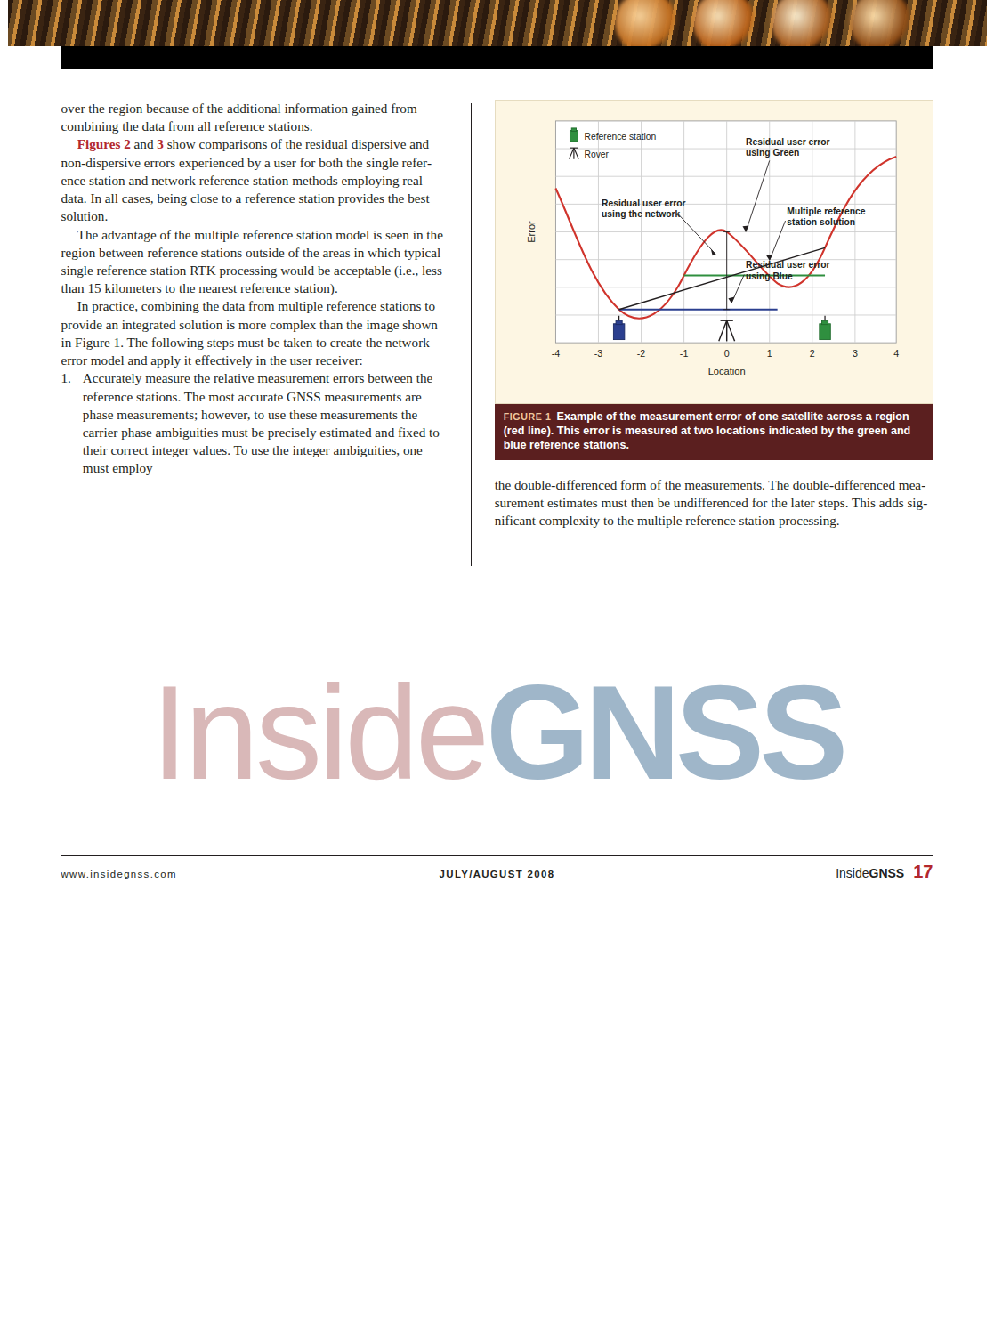over the region because of the additional information gained from combining the data from all reference stations.
Figures 2 and 3 show comparisons of the residual dispersive and non-dispersive errors experienced by a user for both the single reference station and network reference station methods employing real data. In all cases, being close to a reference station provides the best solution.
The advantage of the multiple reference station model is seen in the region between reference stations outside of the areas in which typical single reference station RTK processing would be acceptable (i.e., less than 15 kilometers to the nearest reference station).
In practice, combining the data from multiple reference stations to provide an integrated solution is more complex than the image shown in Figure 1. The following steps must be taken to create the network error model and apply it effectively in the user receiver:
Accurately measure the relative measurement errors between the reference stations. The most accurate GNSS measurements are phase measurements; however, to use these measurements the carrier phase ambiguities must be precisely estimated and fixed to their correct integer values. To use the integer ambiguities, one must employ
Reference station Rover Residual user error using Green Residual user error using the network Multiple reference station solution Residual user error using Blue -4 -3 -2 -1 0 1 2 3 4 Location Error
FIGURE 1 Example of the measurement error of one satellite across a region (red line). This error is measured at two locations indicated by the green and blue reference stations.
the double-differenced form of the measurements. The double-differenced measurement estimates must then be undifferenced for the later steps. This adds significant complexity to the multiple reference station processing.
InsideGNSS
www.insidegnss.com
JULY/AUGUST 2008
Inside GNSS 17